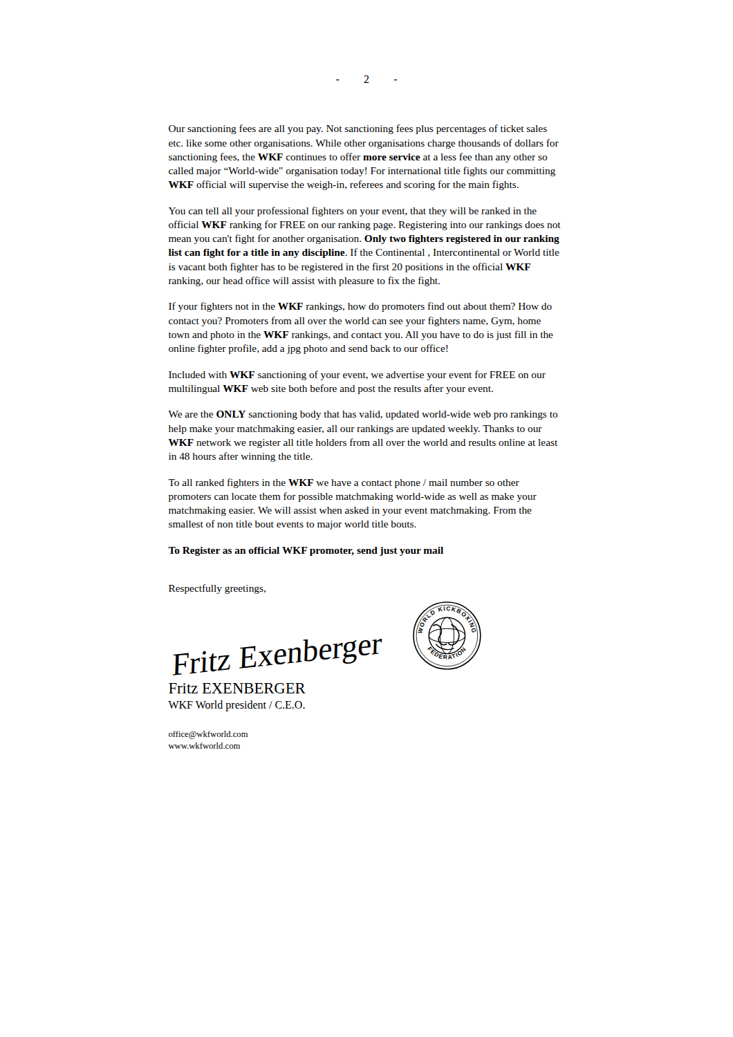- 2 -
Our sanctioning fees are all you pay. Not sanctioning fees plus percentages of ticket sales etc. like some other organisations. While other organisations charge thousands of dollars for sanctioning fees, the WKF continues to offer more service at a less fee than any other so called major “World-wide" organisation today! For international title fights our committing WKF official will supervise the weigh-in, referees and scoring for the main fights.
You can tell all your professional fighters on your event, that they will be ranked in the official WKF ranking for FREE on our ranking page. Registering into our rankings does not mean you can't fight for another organisation. Only two fighters registered in our ranking list can fight for a title in any discipline. If the Continental , Intercontinental or World title is vacant both fighter has to be registered in the first 20 positions in the official WKF ranking, our head office will assist with pleasure to fix the fight.
If your fighters not in the WKF rankings, how do promoters find out about them? How do contact you? Promoters from all over the world can see your fighters name, Gym, home town and photo in the WKF rankings, and contact you. All you have to do is just fill in the online fighter profile, add a jpg photo and send back to our office!
Included with WKF sanctioning of your event, we advertise your event for FREE on our multilingual WKF web site both before and post the results after your event.
We are the ONLY sanctioning body that has valid, updated world-wide web pro rankings to help make your matchmaking easier, all our rankings are updated weekly. Thanks to our WKF network we register all title holders from all over the world and results online at least in 48 hours after winning the title.
To all ranked fighters in the WKF we have a contact phone / mail number so other promoters can locate them for possible matchmaking world-wide as well as make your matchmaking easier. We will assist when asked in your event matchmaking. From the smallest of non title bout events to major world title bouts.
To Register as an official WKF promoter, send just your mail
Respectfully greetings,
Fritz Exenberger
WORLD KICKBOXING FEDERATION
Fritz EXENBERGER
WKF World president / C.E.O.
office@wkfworld.com
www.wkfworld.com